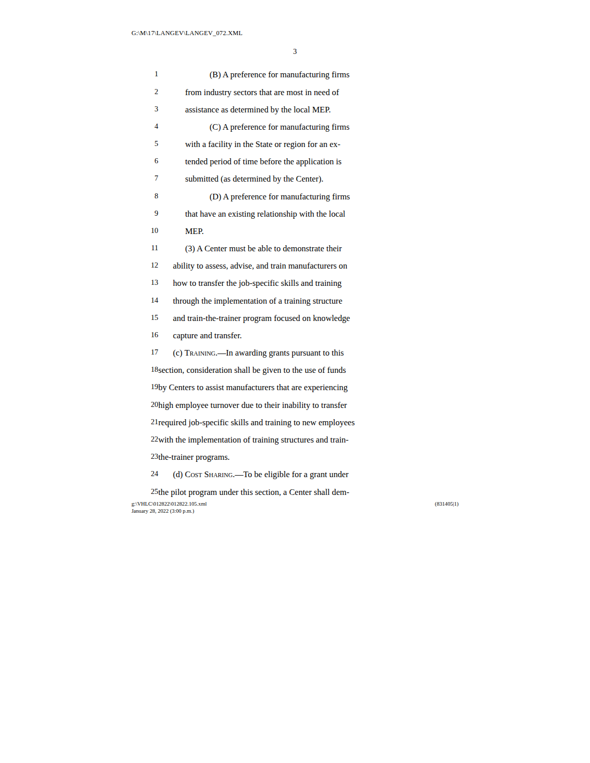G:\M\17\LANGEV\LANGEV_072.XML
3
| 1 | (B) A preference for manufacturing firms |
| 2 | from industry sectors that are most in need of |
| 3 | assistance as determined by the local MEP. |
| 4 | (C) A preference for manufacturing firms |
| 5 | with a facility in the State or region for an ex- |
| 6 | tended period of time before the application is |
| 7 | submitted (as determined by the Center). |
| 8 | (D) A preference for manufacturing firms |
| 9 | that have an existing relationship with the local |
| 10 | MEP. |
| 11 | (3) A Center must be able to demonstrate their |
| 12 | ability to assess, advise, and train manufacturers on |
| 13 | how to transfer the job-specific skills and training |
| 14 | through the implementation of a training structure |
| 15 | and train-the-trainer program focused on knowledge |
| 16 | capture and transfer. |
| 17 | (c) Training. —In awarding grants pursuant to this |
| 18 | section, consideration shall be given to the use of funds |
| 19 | by Centers to assist manufacturers that are experiencing |
| 20 | high employee turnover due to their inability to transfer |
| 21 | required job-specific skills and training to new employees |
| 22 | with the implementation of training structures and train- |
| 23 | the-trainer programs. |
| 24 | (d) Cost Sharing. —To be eligible for a grant under |
| 25 | the pilot program under this section, a Center shall dem- |
(831405|1)
g:\VHLC\012822\012822.105.xml
January 28, 2022 (3:00 p.m.)